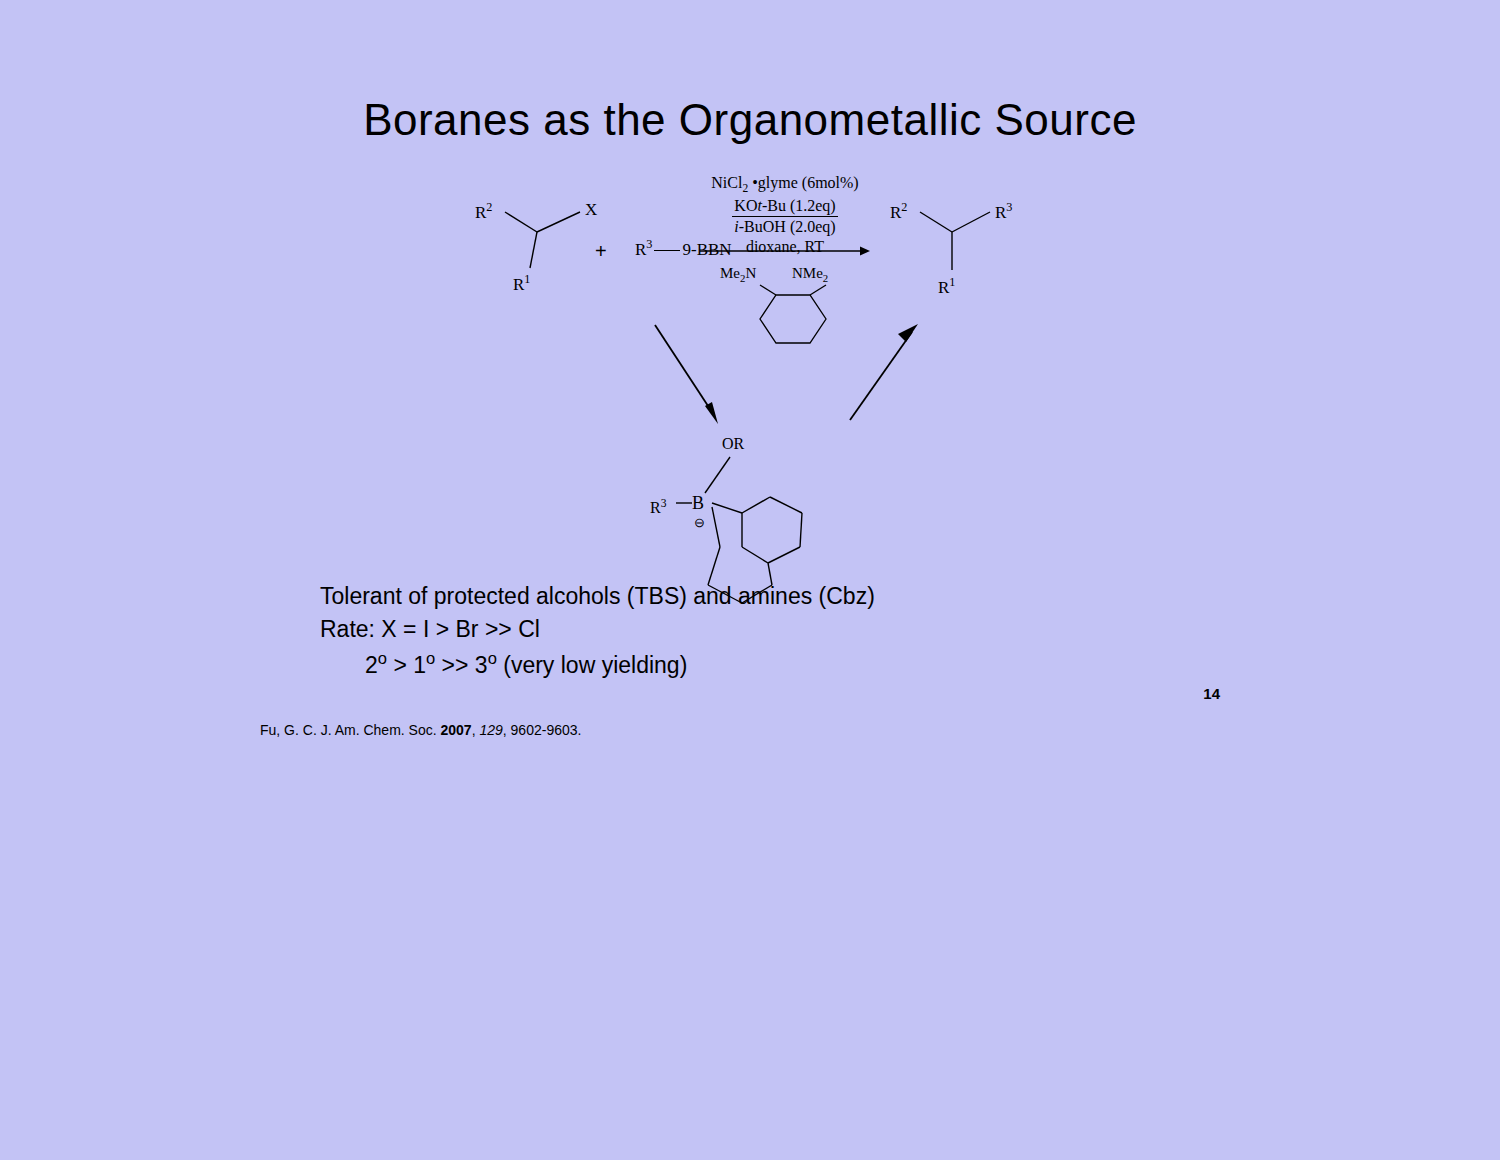Boranes as the Organometallic Source
R2 X R1
+
R3 9-BBN
NiCl2 •glyme (6mol%)
KOt-Bu (1.2eq)
i-BuOH (2.0eq)
dioxane, RT
Me2N NMe2
R2 R3 R1
OR R3 B ⊖
Tolerant of protected alcohols (TBS) and amines (Cbz)
Rate: X = I > Br >> Cl
2o > 1o >> 3o (very low yielding)
14
Fu, G. C. J. Am. Chem. Soc. 2007, 129, 9602-9603.